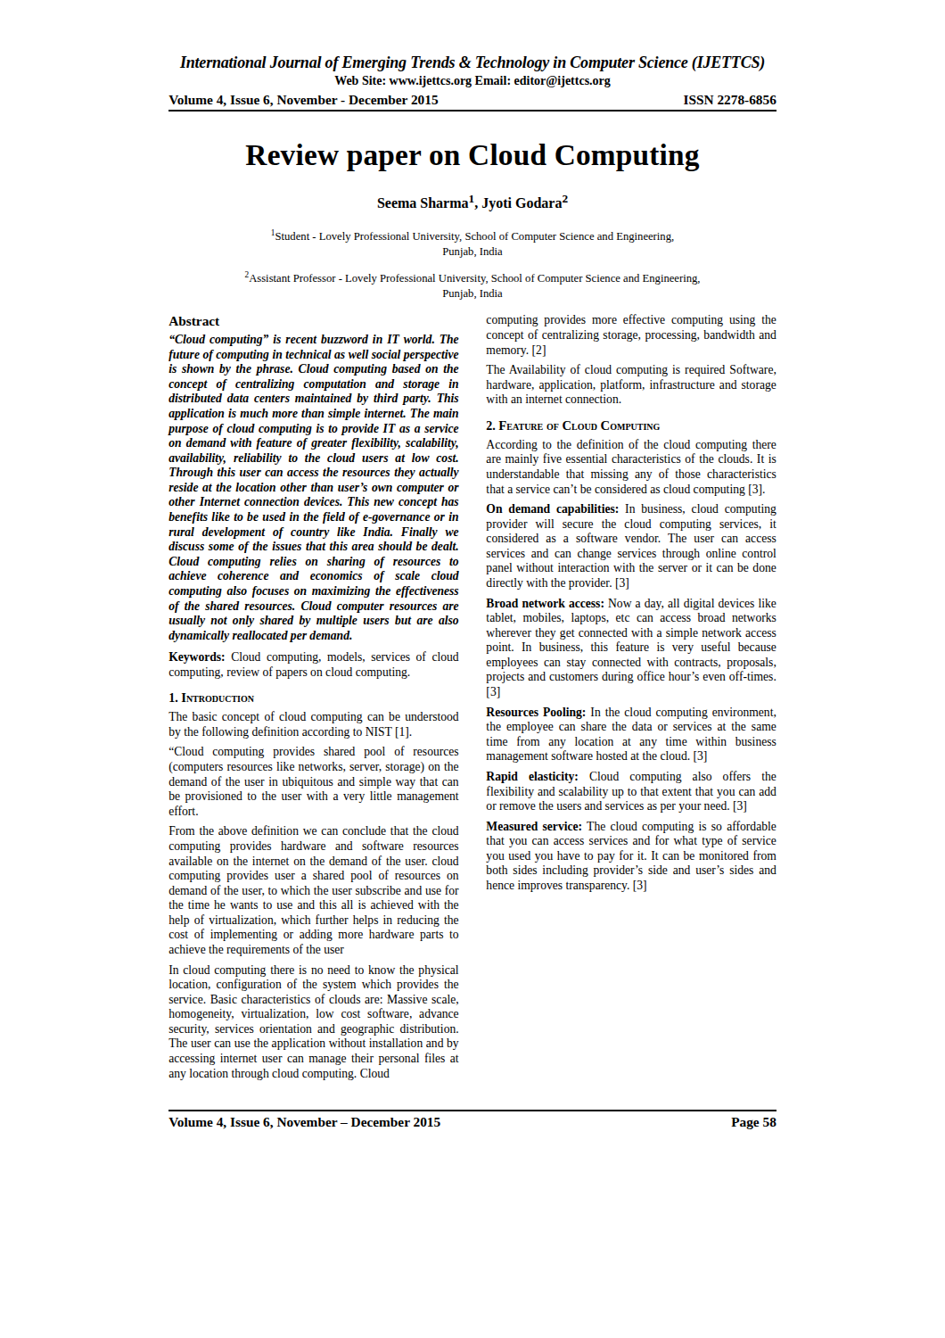International Journal of Emerging Trends & Technology in Computer Science (IJETTCS)
Web Site: www.ijettcs.org Email: editor@ijettcs.org
Volume 4, Issue 6, November - December 2015 ISSN 2278-6856
Review paper on Cloud Computing
Seema Sharma1, Jyoti Godara2
1Student - Lovely Professional University, School of Computer Science and Engineering,
Punjab, India
2Assistant Professor - Lovely Professional University, School of Computer Science and Engineering,
Punjab, India
Abstract
“Cloud computing” is recent buzzword in IT world. The future of computing in technical as well social perspective is shown by the phrase. Cloud computing based on the concept of centralizing computation and storage in distributed data centers maintained by third party. This application is much more than simple internet. The main purpose of cloud computing is to provide IT as a service on demand with feature of greater flexibility, scalability, availability, reliability to the cloud users at low cost. Through this user can access the resources they actually reside at the location other than user’s own computer or other Internet connection devices. This new concept has benefits like to be used in the field of e-governance or in rural development of country like India. Finally we discuss some of the issues that this area should be dealt. Cloud computing relies on sharing of resources to achieve coherence and economics of scale cloud computing also focuses on maximizing the effectiveness of the shared resources. Cloud computer resources are usually not only shared by multiple users but are also dynamically reallocated per demand.
Keywords: Cloud computing, models, services of cloud computing, review of papers on cloud computing.
1. Introduction
The basic concept of cloud computing can be understood by the following definition according to NIST [1].
“Cloud computing provides shared pool of resources (computers resources like networks, server, storage) on the demand of the user in ubiquitous and simple way that can be provisioned to the user with a very little management effort.
From the above definition we can conclude that the cloud computing provides hardware and software resources available on the internet on the demand of the user. cloud computing provides user a shared pool of resources on demand of the user, to which the user subscribe and use for the time he wants to use and this all is achieved with the help of virtualization, which further helps in reducing the cost of implementing or adding more hardware parts to achieve the requirements of the user
In cloud computing there is no need to know the physical location, configuration of the system which provides the service. Basic characteristics of clouds are: Massive scale, homogeneity, virtualization, low cost software, advance security, services orientation and geographic distribution. The user can use the application without installation and by accessing internet user can manage their personal files at any location through cloud computing. Cloud
computing provides more effective computing using the concept of centralizing storage, processing, bandwidth and memory. [2]
The Availability of cloud computing is required Software, hardware, application, platform, infrastructure and storage with an internet connection.
2. Feature of Cloud Computing
According to the definition of the cloud computing there are mainly five essential characteristics of the clouds. It is understandable that missing any of those characteristics that a service can’t be considered as cloud computing [3].
On demand capabilities: In business, cloud computing provider will secure the cloud computing services, it considered as a software vendor. The user can access services and can change services through online control panel without interaction with the server or it can be done directly with the provider. [3]
Broad network access: Now a day, all digital devices like tablet, mobiles, laptops, etc can access broad networks wherever they get connected with a simple network access point. In business, this feature is very useful because employees can stay connected with contracts, proposals, projects and customers during office hour’s even off-times. [3]
Resources Pooling: In the cloud computing environment, the employee can share the data or services at the same time from any location at any time within business management software hosted at the cloud. [3]
Rapid elasticity: Cloud computing also offers the flexibility and scalability up to that extent that you can add or remove the users and services as per your need. [3]
Measured service: The cloud computing is so affordable that you can access services and for what type of service you used you have to pay for it. It can be monitored from both sides including provider’s side and user’s sides and hence improves transparency. [3]
Volume 4, Issue 6, November – December 2015 Page 58